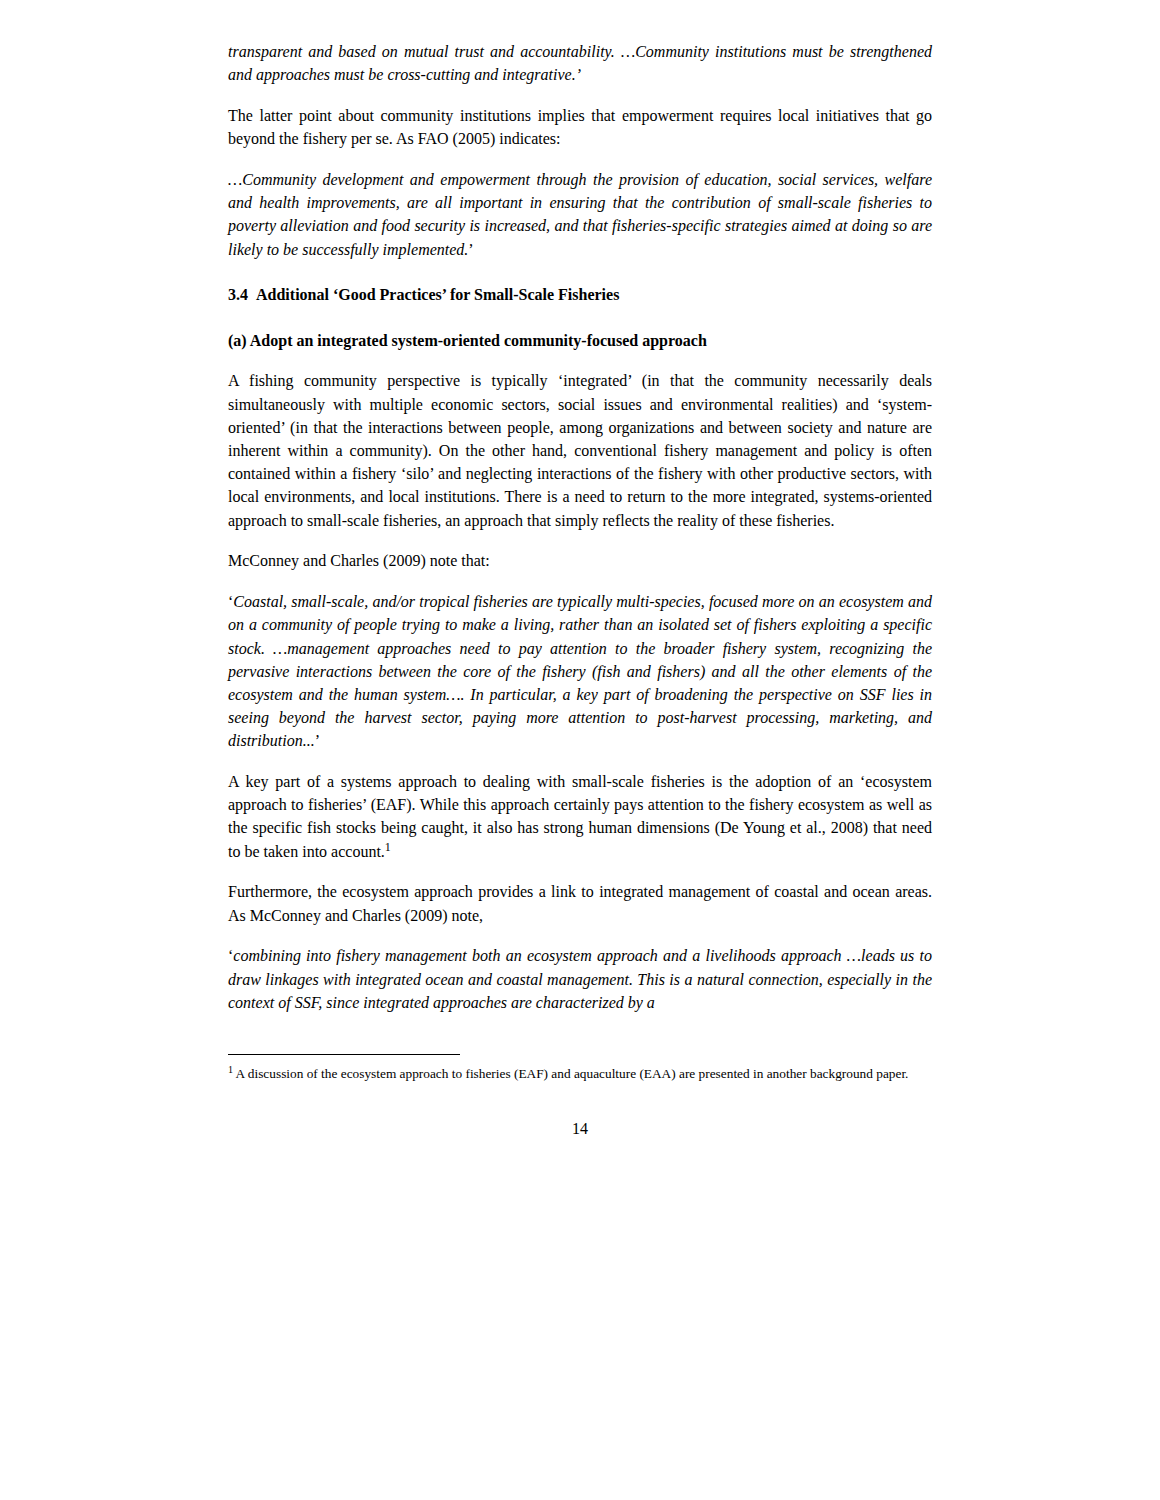transparent and based on mutual trust and accountability. …Community institutions must be strengthened and approaches must be cross-cutting and integrative.’
The latter point about community institutions implies that empowerment requires local initiatives that go beyond the fishery per se. As FAO (2005) indicates:
…Community development and empowerment through the provision of education, social services, welfare and health improvements, are all important in ensuring that the contribution of small-scale fisheries to poverty alleviation and food security is increased, and that fisheries-specific strategies aimed at doing so are likely to be successfully implemented.’
3.4 Additional ‘Good Practices’ for Small-Scale Fisheries
(a) Adopt an integrated system-oriented community-focused approach
A fishing community perspective is typically ‘integrated’ (in that the community necessarily deals simultaneously with multiple economic sectors, social issues and environmental realities) and ‘system-oriented’ (in that the interactions between people, among organizations and between society and nature are inherent within a community). On the other hand, conventional fishery management and policy is often contained within a fishery ‘silo’ and neglecting interactions of the fishery with other productive sectors, with local environments, and local institutions. There is a need to return to the more integrated, systems-oriented approach to small-scale fisheries, an approach that simply reflects the reality of these fisheries.
McConney and Charles (2009) note that:
‘Coastal, small-scale, and/or tropical fisheries are typically multi-species, focused more on an ecosystem and on a community of people trying to make a living, rather than an isolated set of fishers exploiting a specific stock. …management approaches need to pay attention to the broader fishery system, recognizing the pervasive interactions between the core of the fishery (fish and fishers) and all the other elements of the ecosystem and the human system…. In particular, a key part of broadening the perspective on SSF lies in seeing beyond the harvest sector, paying more attention to post-harvest processing, marketing, and distribution...’
A key part of a systems approach to dealing with small-scale fisheries is the adoption of an ‘ecosystem approach to fisheries’ (EAF). While this approach certainly pays attention to the fishery ecosystem as well as the specific fish stocks being caught, it also has strong human dimensions (De Young et al., 2008) that need to be taken into account.1
Furthermore, the ecosystem approach provides a link to integrated management of coastal and ocean areas. As McConney and Charles (2009) note,
‘combining into fishery management both an ecosystem approach and a livelihoods approach …leads us to draw linkages with integrated ocean and coastal management. This is a natural connection, especially in the context of SSF, since integrated approaches are characterized by a
1 A discussion of the ecosystem approach to fisheries (EAF) and aquaculture (EAA) are presented in another background paper.
14